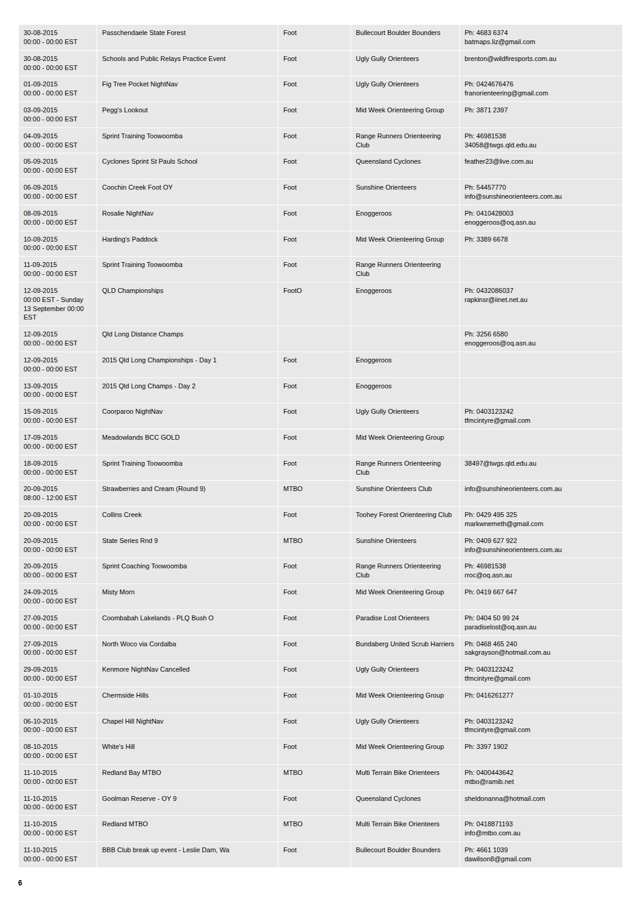| 30-08-2015 00:00 - 00:00 EST | Passchendaele State Forest | Foot | Bullecourt Boulder Bounders | Ph: 4683 6374 batmaps.liz@gmail.com |
| 30-08-2015 00:00 - 00:00 EST | Schools and Public Relays Practice Event | Foot | Ugly Gully Orienteers | brenton@wildfiresports.com.au |
| 01-09-2015 00:00 - 00:00 EST | Fig Tree Pocket NightNav | Foot | Ugly Gully Orienteers | Ph: 0424676476 franorienteering@gmail.com |
| 03-09-2015 00:00 - 00:00 EST | Pegg's Lookout | Foot | Mid Week Orienteering Group | Ph: 3871 2397 |
| 04-09-2015 00:00 - 00:00 EST | Sprint Training Toowoomba | Foot | Range Runners Orienteering Club | Ph: 46981538 34058@twgs.qld.edu.au |
| 05-09-2015 00:00 - 00:00 EST | Cyclones Sprint St Pauls School | Foot | Queensland Cyclones | feather23@live.com.au |
| 06-09-2015 00:00 - 00:00 EST | Coochin Creek Foot OY | Foot | Sunshine Orienteers | Ph: 54457770 info@sunshineorienteers.com.au |
| 08-09-2015 00:00 - 00:00 EST | Rosalie NightNav | Foot | Enoggeroos | Ph: 0410428003 enoggeroos@oq.asn.au |
| 10-09-2015 00:00 - 00:00 EST | Harding's Paddock | Foot | Mid Week Orienteering Group | Ph: 3389 6678 |
| 11-09-2015 00:00 - 00:00 EST | Sprint Training Toowoomba | Foot | Range Runners Orienteering Club | |
| 12-09-2015 00:00 EST - Sunday 13 September 00:00 EST | QLD Championships | FootO | Enoggeroos | Ph: 0432086037 rapkinsr@iinet.net.au |
| 12-09-2015 00:00 - 00:00 EST | Qld Long Distance Champs | | | Ph: 3256 6580 enoggeroos@oq.asn.au |
| 12-09-2015 00:00 - 00:00 EST | 2015 Qld Long Championships - Day 1 | Foot | Enoggeroos | |
| 13-09-2015 00:00 - 00:00 EST | 2015 Qld Long Champs - Day 2 | Foot | Enoggeroos | |
| 15-09-2015 00:00 - 00:00 EST | Coorparoo NightNav | Foot | Ugly Gully Orienteers | Ph: 0403123242 tfmcintyre@gmail.com |
| 17-09-2015 00:00 - 00:00 EST | Meadowlands BCC GOLD | Foot | Mid Week Orienteering Group | |
| 18-09-2015 00:00 - 00:00 EST | Sprint Training Toowoomba | Foot | Range Runners Orienteering Club | 38497@twgs.qld.edu.au |
| 20-09-2015 08:00 - 12:00 EST | Strawberries and Cream (Round 9) | MTBO | Sunshine Orienteers Club | info@sunshineorienteers.com.au |
| 20-09-2015 00:00 - 00:00 EST | Collins Creek | Foot | Toohey Forest Orienteering Club | Ph: 0429 495 325 markwnemeth@gmail.com |
| 20-09-2015 00:00 - 00:00 EST | State Series Rnd 9 | MTBO | Sunshine Orienteers | Ph: 0409 627 922 info@sunshineorienteers.com.au |
| 20-09-2015 00:00 - 00:00 EST | Sprint Coaching Toowoomba | Foot | Range Runners Orienteering Club | Ph: 46981538 rroc@oq.asn.au |
| 24-09-2015 00:00 - 00:00 EST | Misty Morn | Foot | Mid Week Orienteering Group | Ph: 0419 667 647 |
| 27-09-2015 00:00 - 00:00 EST | Coombabah Lakelands - PLQ Bush O | Foot | Paradise Lost Orienteers | Ph: 0404 50 99 24 paradiselost@oq.asn.au |
| 27-09-2015 00:00 - 00:00 EST | North Woco via Cordalba | Foot | Bundaberg United Scrub Harriers | Ph: 0468 465 240 sakgrayson@hotmail.com.au |
| 29-09-2015 00:00 - 00:00 EST | Kenmore NightNav Cancelled | Foot | Ugly Gully Orienteers | Ph: 0403123242 tfmcintyre@gmail.com |
| 01-10-2015 00:00 - 00:00 EST | Chermside Hills | Foot | Mid Week Orienteering Group | Ph: 0416261277 |
| 06-10-2015 00:00 - 00:00 EST | Chapel Hill NightNav | Foot | Ugly Gully Orienteers | Ph: 0403123242 tfmcintyre@gmail.com |
| 08-10-2015 00:00 - 00:00 EST | White's Hill | Foot | Mid Week Orienteering Group | Ph: 3397 1902 |
| 11-10-2015 00:00 - 00:00 EST | Redland Bay MTBO | MTBO | Multi Terrain Bike Orienteers | Ph: 0400443642 mtbo@ramib.net |
| 11-10-2015 00:00 - 00:00 EST | Goolman Reserve - OY 9 | Foot | Queensland Cyclones | sheldonanna@hotmail.com |
| 11-10-2015 00:00 - 00:00 EST | Redland MTBO | MTBO | Multi Terrain Bike Orienteers | Ph: 0418871193 info@mtbo.com.au |
| 11-10-2015 00:00 - 00:00 EST | BBB Club break up event - Leslie Dam, Wa | Foot | Bullecourt Boulder Bounders | Ph: 4661 1039 dawilson8@gmail.com |
6